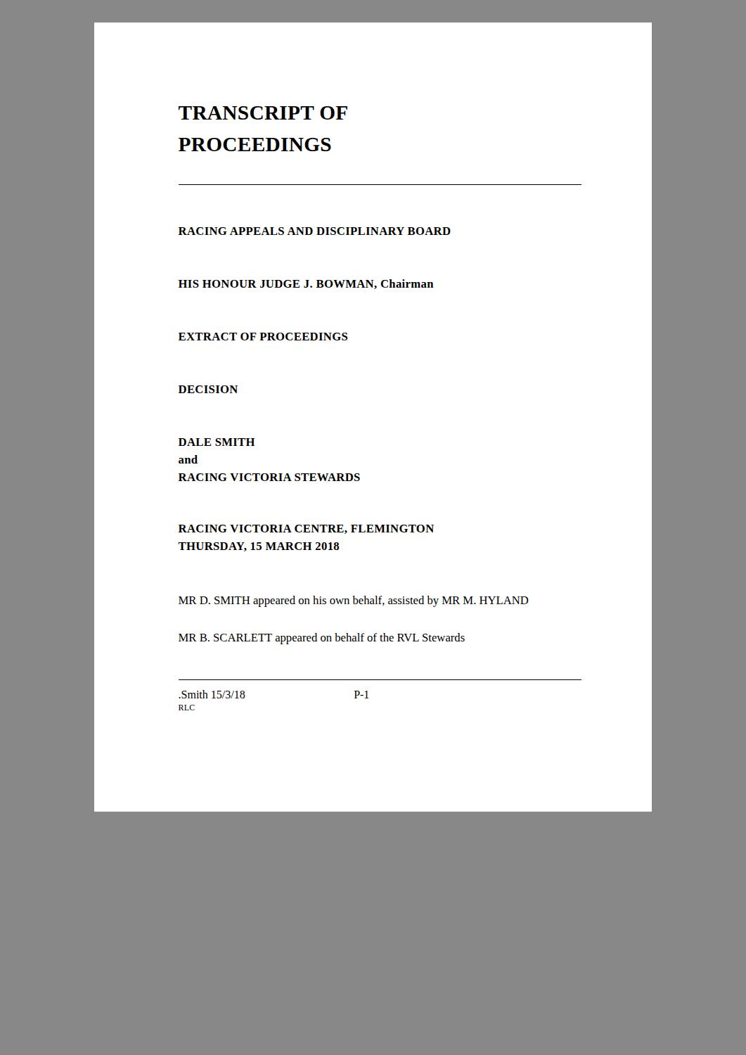TRANSCRIPT OF
PROCEEDINGS
RACING APPEALS AND DISCIPLINARY BOARD
HIS HONOUR JUDGE J. BOWMAN, Chairman
EXTRACT OF PROCEEDINGS
DECISION
DALE SMITH
and
RACING VICTORIA STEWARDS
RACING VICTORIA CENTRE, FLEMINGTON
THURSDAY, 15 MARCH 2018
MR D. SMITH appeared on his own behalf, assisted by MR M. HYLAND
MR B. SCARLETT appeared on behalf of the RVL Stewards
.Smith 15/3/18
P-1
RLC